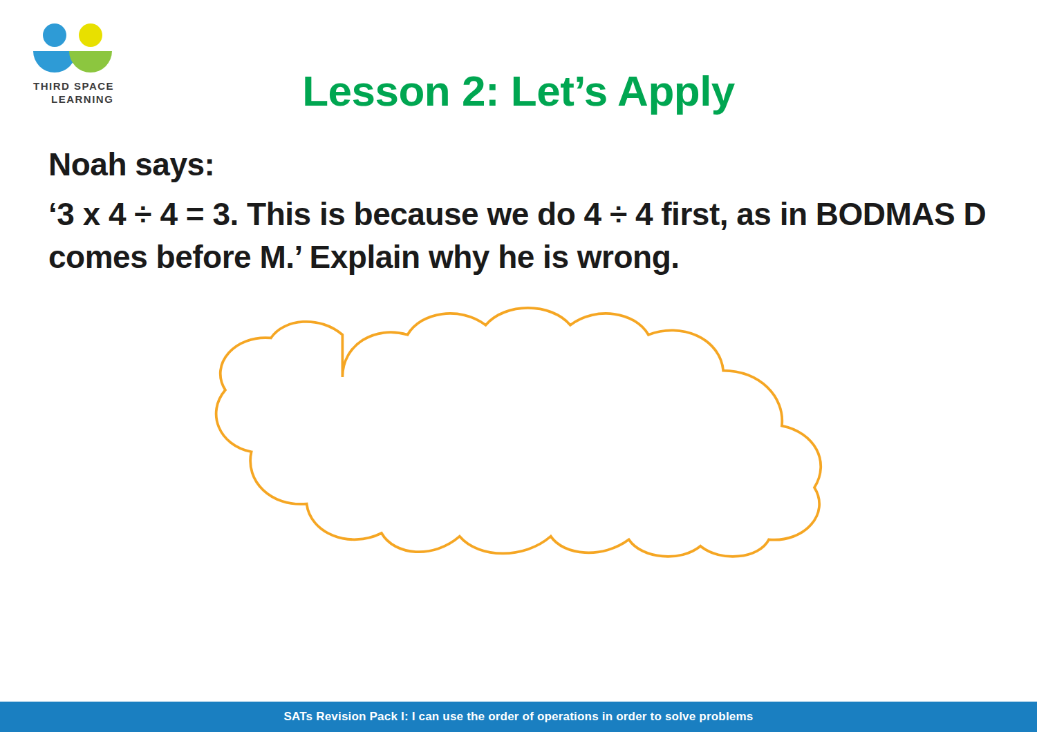THIRD SPACE LEARNING
Lesson 2: Let’s Apply
Noah says:
‘3 x 4 ÷ 4 = 3. This is because we do 4 ÷ 4 first, as in BODMAS D comes before M.’ Explain why he is wrong.
SATs Revision Pack I: I can use the order of operations in order to solve problems